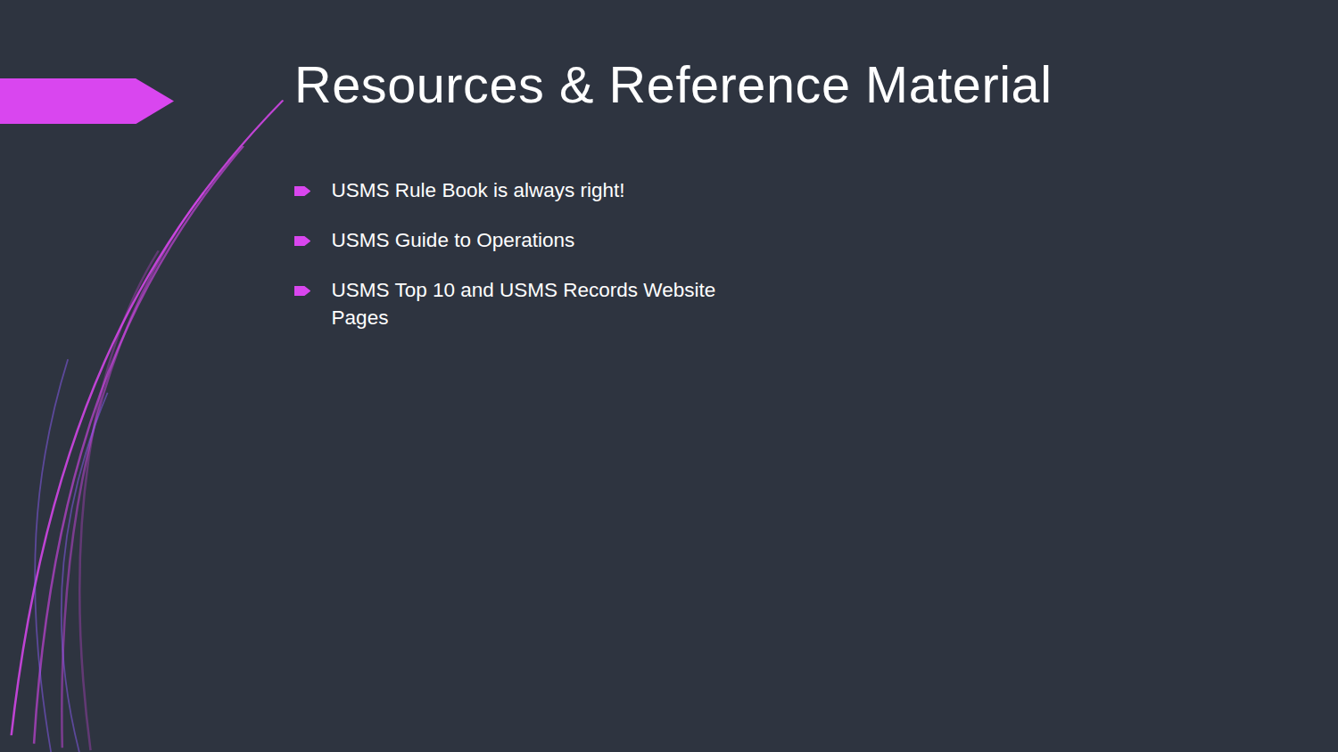Resources & Reference Material
USMS Rule Book is always right!
USMS Guide to Operations
USMS Top 10 and USMS Records Website Pages